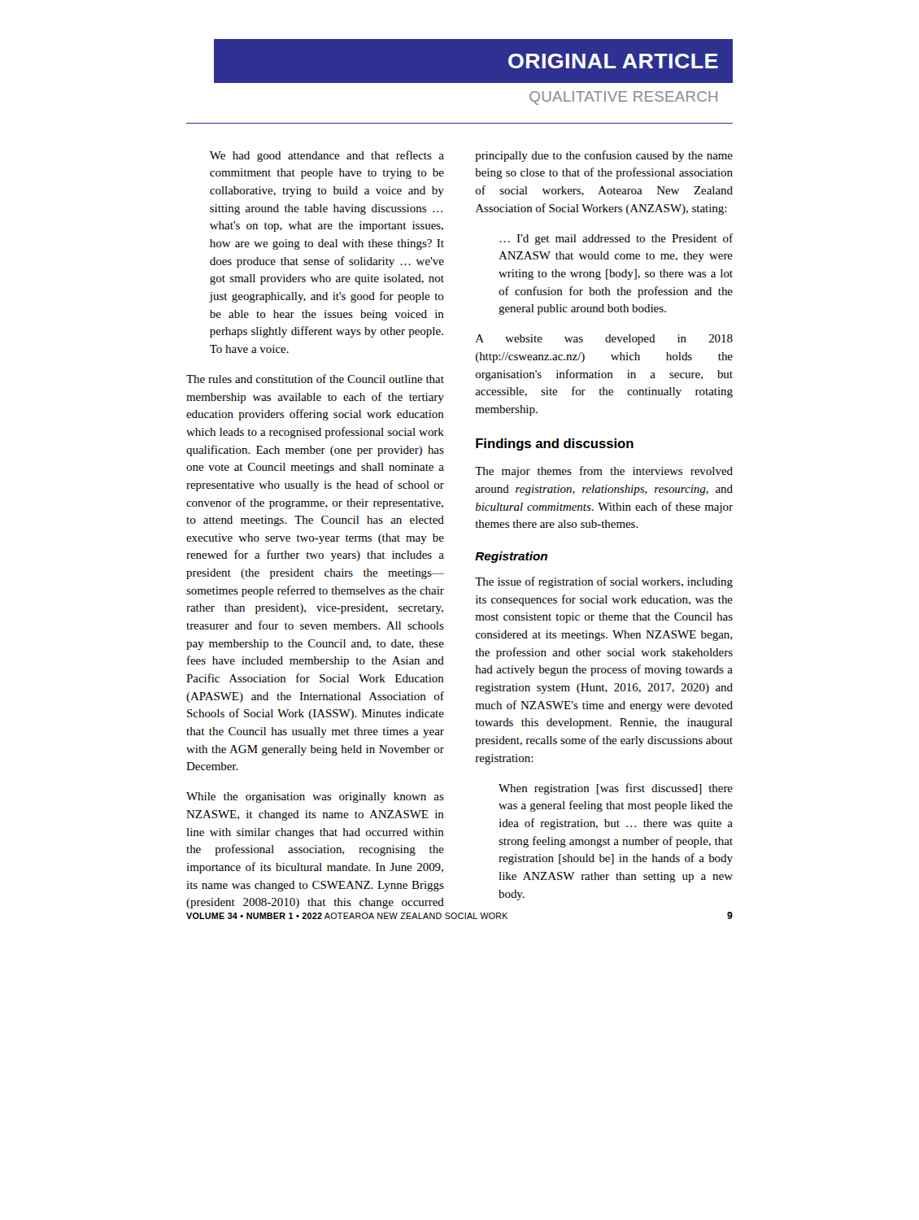ORIGINAL ARTICLE
QUALITATIVE RESEARCH
We had good attendance and that reflects a commitment that people have to trying to be collaborative, trying to build a voice and by sitting around the table having discussions … what's on top, what are the important issues, how are we going to deal with these things? It does produce that sense of solidarity … we've got small providers who are quite isolated, not just geographically, and it's good for people to be able to hear the issues being voiced in perhaps slightly different ways by other people. To have a voice.
The rules and constitution of the Council outline that membership was available to each of the tertiary education providers offering social work education which leads to a recognised professional social work qualification. Each member (one per provider) has one vote at Council meetings and shall nominate a representative who usually is the head of school or convenor of the programme, or their representative, to attend meetings. The Council has an elected executive who serve two-year terms (that may be renewed for a further two years) that includes a president (the president chairs the meetings—sometimes people referred to themselves as the chair rather than president), vice-president, secretary, treasurer and four to seven members. All schools pay membership to the Council and, to date, these fees have included membership to the Asian and Pacific Association for Social Work Education (APASWE) and the International Association of Schools of Social Work (IASSW). Minutes indicate that the Council has usually met three times a year with the AGM generally being held in November or December.
While the organisation was originally known as NZASWE, it changed its name to ANZASWE in line with similar changes that had occurred within the professional association, recognising the importance of its bicultural mandate. In June 2009, its name was changed to CSWEANZ. Lynne Briggs (president 2008-2010) that this change occurred principally due to the confusion caused by the name being so close to that of the professional association of social workers, Aotearoa New Zealand Association of Social Workers (ANZASW), stating:
… I'd get mail addressed to the President of ANZASW that would come to me, they were writing to the wrong [body], so there was a lot of confusion for both the profession and the general public around both bodies.
A website was developed in 2018 (http://csweanz.ac.nz/) which holds the organisation's information in a secure, but accessible, site for the continually rotating membership.
Findings and discussion
The major themes from the interviews revolved around registration, relationships, resourcing, and bicultural commitments. Within each of these major themes there are also sub-themes.
Registration
The issue of registration of social workers, including its consequences for social work education, was the most consistent topic or theme that the Council has considered at its meetings. When NZASWE began, the profession and other social work stakeholders had actively begun the process of moving towards a registration system (Hunt, 2016, 2017, 2020) and much of NZASWE's time and energy were devoted towards this development. Rennie, the inaugural president, recalls some of the early discussions about registration:
When registration [was first discussed] there was a general feeling that most people liked the idea of registration, but … there was quite a strong feeling amongst a number of people, that registration [should be] in the hands of a body like ANZASW rather than setting up a new body.
VOLUME 34 • NUMBER 1 • 2022 AOTEAROA NEW ZEALAND SOCIAL WORK
9